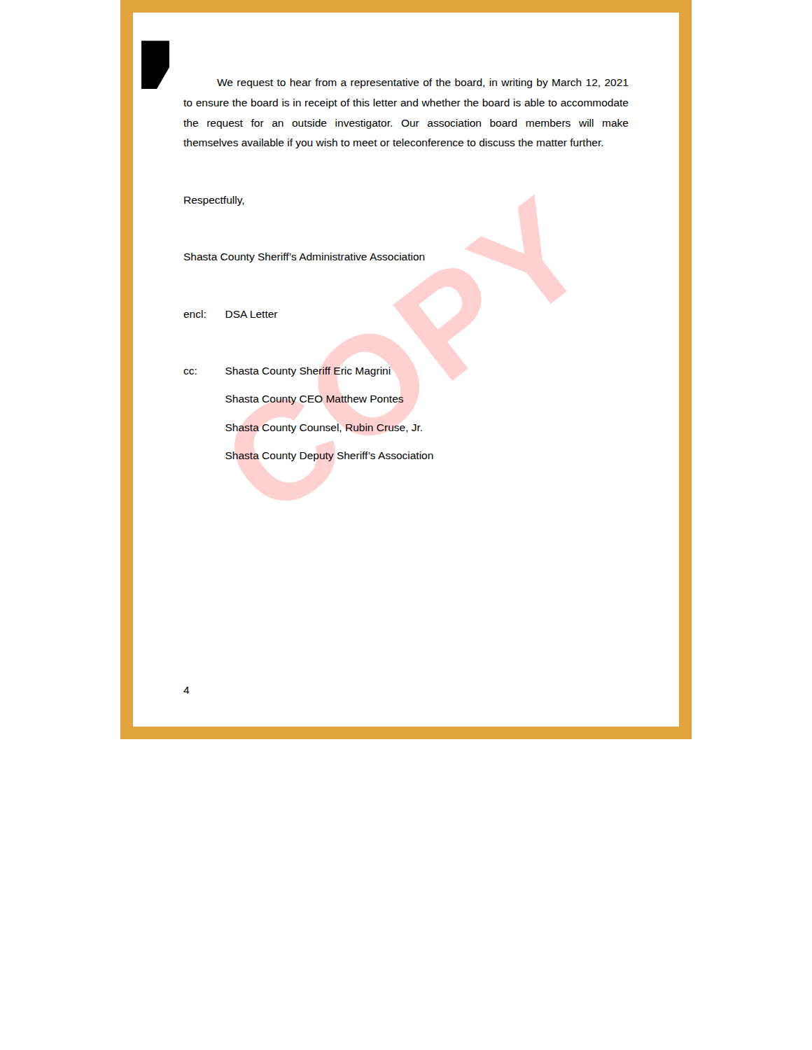COPY
We request to hear from a representative of the board, in writing by March 12, 2021 to ensure the board is in receipt of this letter and whether the board is able to accommodate the request for an outside investigator. Our association board members will make themselves available if you wish to meet or teleconference to discuss the matter further.
Respectfully,
Shasta County Sheriff’s Administrative Association
encl:
DSA Letter
cc:
Shasta County Sheriff Eric Magrini
Shasta County CEO Matthew Pontes
Shasta County Counsel, Rubin Cruse, Jr.
Shasta County Deputy Sheriff’s Association
4